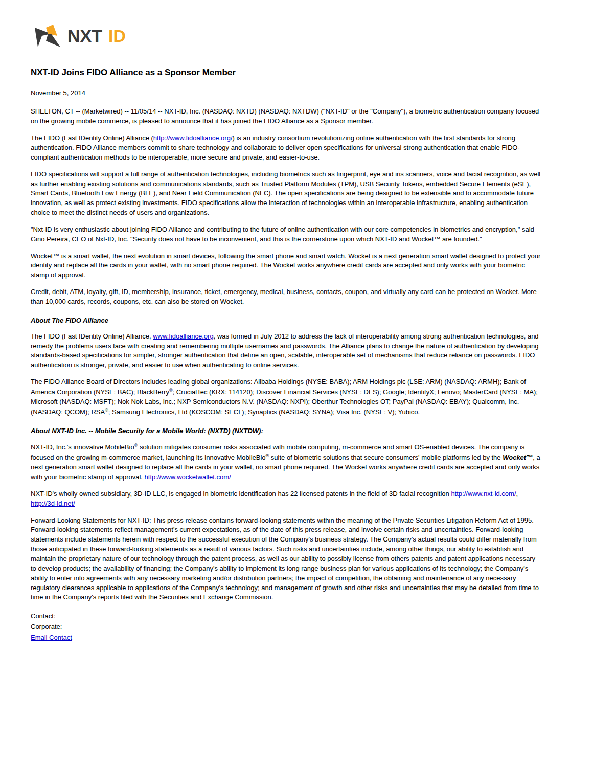NXT ID
NXT-ID Joins FIDO Alliance as a Sponsor Member
November 5, 2014
SHELTON, CT -- (Marketwired) -- 11/05/14 -- NXT-ID, Inc. (NASDAQ: NXTD) (NASDAQ: NXTDW) ("NXT-ID" or the "Company"), a biometric authentication company focused on the growing mobile commerce, is pleased to announce that it has joined the FIDO Alliance as a Sponsor member.
The FIDO (Fast IDentity Online) Alliance (http://www.fidoalliance.org/) is an industry consortium revolutionizing online authentication with the first standards for strong authentication. FIDO Alliance members commit to share technology and collaborate to deliver open specifications for universal strong authentication that enable FIDO-compliant authentication methods to be interoperable, more secure and private, and easier-to-use.
FIDO specifications will support a full range of authentication technologies, including biometrics such as fingerprint, eye and iris scanners, voice and facial recognition, as well as further enabling existing solutions and communications standards, such as Trusted Platform Modules (TPM), USB Security Tokens, embedded Secure Elements (eSE), Smart Cards, Bluetooth Low Energy (BLE), and Near Field Communication (NFC). The open specifications are being designed to be extensible and to accommodate future innovation, as well as protect existing investments. FIDO specifications allow the interaction of technologies within an interoperable infrastructure, enabling authentication choice to meet the distinct needs of users and organizations.
"Nxt-ID is very enthusiastic about joining FIDO Alliance and contributing to the future of online authentication with our core competencies in biometrics and encryption," said Gino Pereira, CEO of Nxt-ID, Inc. "Security does not have to be inconvenient, and this is the cornerstone upon which NXT-ID and Wocket™ are founded."
Wocket™ is a smart wallet, the next evolution in smart devices, following the smart phone and smart watch. Wocket is a next generation smart wallet designed to protect your identity and replace all the cards in your wallet, with no smart phone required. The Wocket works anywhere credit cards are accepted and only works with your biometric stamp of approval.
Credit, debit, ATM, loyalty, gift, ID, membership, insurance, ticket, emergency, medical, business, contacts, coupon, and virtually any card can be protected on Wocket. More than 10,000 cards, records, coupons, etc. can also be stored on Wocket.
About The FIDO Alliance
The FIDO (Fast IDentity Online) Alliance, www.fidoalliance.org, was formed in July 2012 to address the lack of interoperability among strong authentication technologies, and remedy the problems users face with creating and remembering multiple usernames and passwords. The Alliance plans to change the nature of authentication by developing standards-based specifications for simpler, stronger authentication that define an open, scalable, interoperable set of mechanisms that reduce reliance on passwords. FIDO authentication is stronger, private, and easier to use when authenticating to online services.
The FIDO Alliance Board of Directors includes leading global organizations: Alibaba Holdings (NYSE: BABA); ARM Holdings plc (LSE: ARM) (NASDAQ: ARMH); Bank of America Corporation (NYSE: BAC); BlackBerry®; CrucialTec (KRX: 114120); Discover Financial Services (NYSE: DFS); Google; IdentityX; Lenovo; MasterCard (NYSE: MA); Microsoft (NASDAQ: MSFT); Nok Nok Labs, Inc.; NXP Semiconductors N.V. (NASDAQ: NXPI); Oberthur Technologies OT; PayPal (NASDAQ: EBAY); Qualcomm, Inc. (NASDAQ: QCOM); RSA®; Samsung Electronics, Ltd (KOSCOM: SECL); Synaptics (NASDAQ: SYNA); Visa Inc. (NYSE: V); Yubico.
About NXT-ID Inc. -- Mobile Security for a Mobile World: (NXTD) (NXTDW):
NXT-ID, Inc.'s innovative MobileBio® solution mitigates consumer risks associated with mobile computing, m-commerce and smart OS-enabled devices. The company is focused on the growing m-commerce market, launching its innovative MobileBio® suite of biometric solutions that secure consumers' mobile platforms led by the Wocket™, a next generation smart wallet designed to replace all the cards in your wallet, no smart phone required. The Wocket works anywhere credit cards are accepted and only works with your biometric stamp of approval. http://www.wocketwallet.com/
NXT-ID's wholly owned subsidiary, 3D-ID LLC, is engaged in biometric identification has 22 licensed patents in the field of 3D facial recognition http://www.nxt-id.com/, http://3d-id.net/
Forward-Looking Statements for NXT-ID: This press release contains forward-looking statements within the meaning of the Private Securities Litigation Reform Act of 1995. Forward-looking statements reflect management's current expectations, as of the date of this press release, and involve certain risks and uncertainties. Forward-looking statements include statements herein with respect to the successful execution of the Company's business strategy. The Company's actual results could differ materially from those anticipated in these forward-looking statements as a result of various factors. Such risks and uncertainties include, among other things, our ability to establish and maintain the proprietary nature of our technology through the patent process, as well as our ability to possibly license from others patents and patent applications necessary to develop products; the availability of financing; the Company's ability to implement its long range business plan for various applications of its technology; the Company's ability to enter into agreements with any necessary marketing and/or distribution partners; the impact of competition, the obtaining and maintenance of any necessary regulatory clearances applicable to applications of the Company's technology; and management of growth and other risks and uncertainties that may be detailed from time to time in the Company's reports filed with the Securities and Exchange Commission.
Contact:
Corporate:
Email Contact